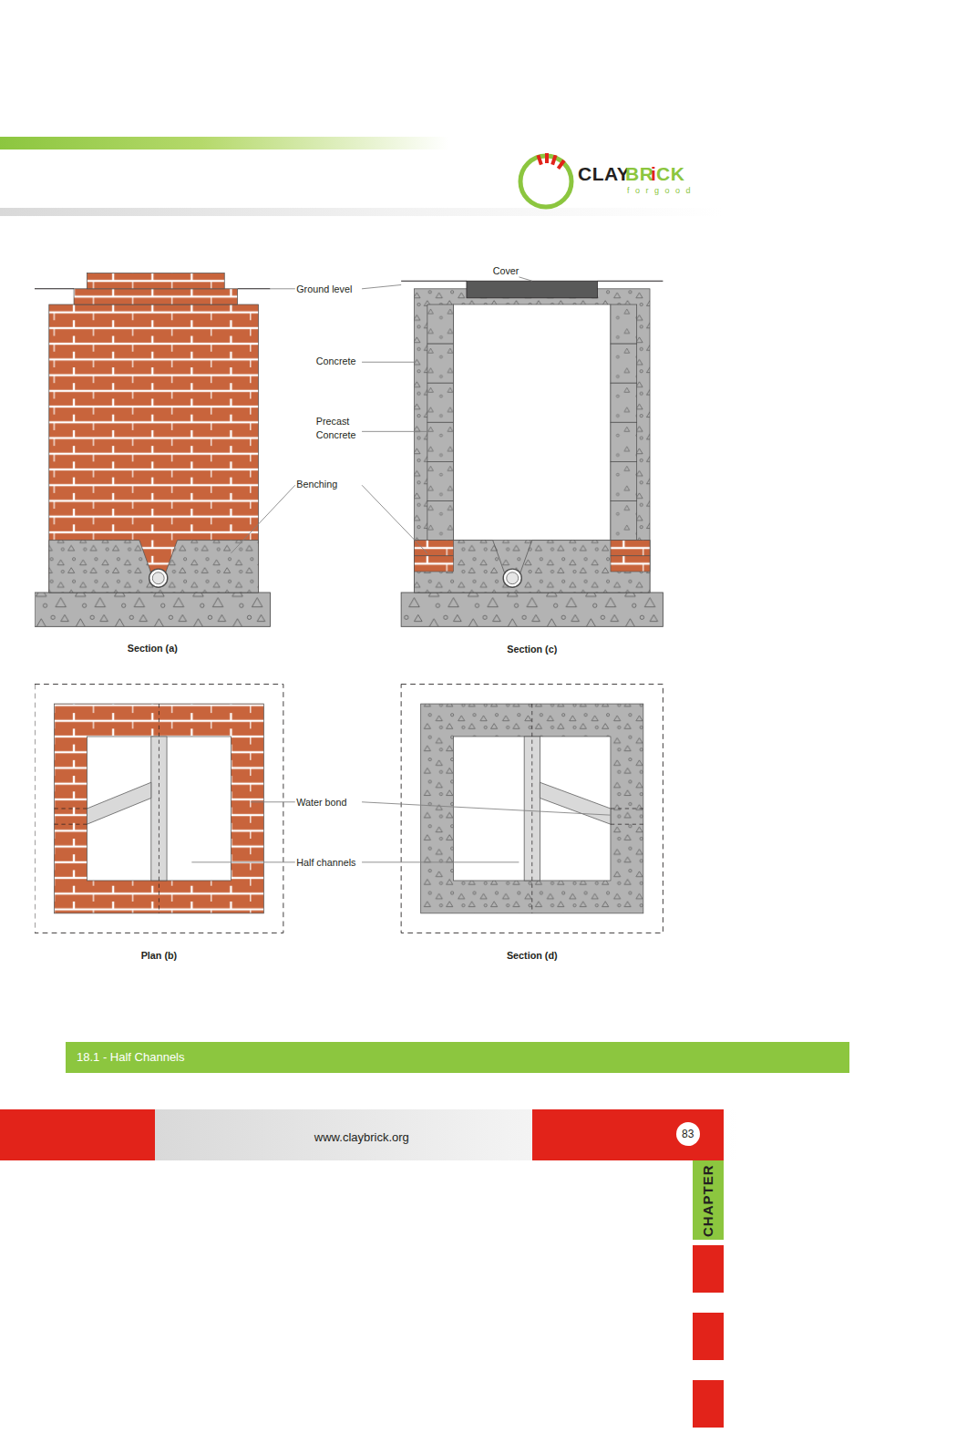CLAY BR i CK f o r g o o d
CHAPTER 18
SECTION (a) top-left Section (a) SECTION (c) top-right Section (c) CENTRE LABELS + LEADERS Ground level Cover Concrete Precast Concrete Benching PLAN (b) bottom-left Plan (b) SECTION (d) bottom-right Section (d) CENTRE LABELS BOTTOM Water bond Half channels
18.1 - Half Channels
www.claybrick.org
83